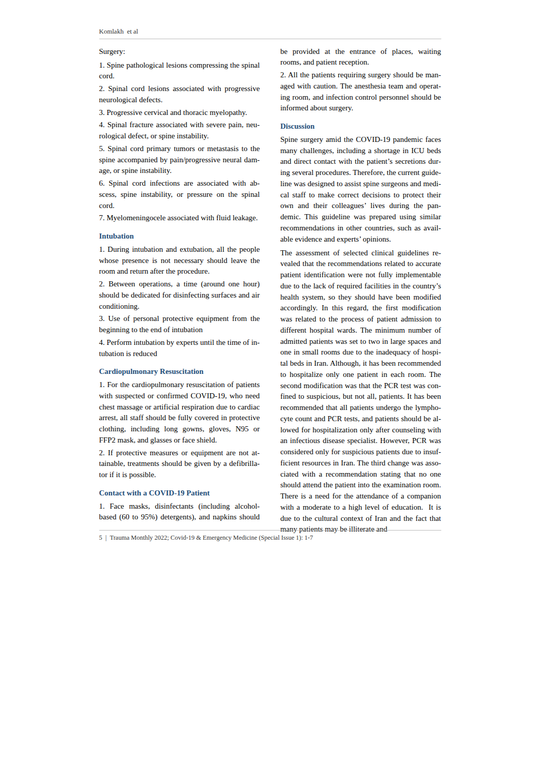Komlakh et al
Surgery:
1. Spine pathological lesions compressing the spinal cord.
2. Spinal cord lesions associated with progressive neurological defects.
3. Progressive cervical and thoracic myelopathy.
4. Spinal fracture associated with severe pain, neurological defect, or spine instability.
5. Spinal cord primary tumors or metastasis to the spine accompanied by pain/progressive neural damage, or spine instability.
6. Spinal cord infections are associated with abscess, spine instability, or pressure on the spinal cord.
7. Myelomeningocele associated with fluid leakage.
Intubation
1. During intubation and extubation, all the people whose presence is not necessary should leave the room and return after the procedure.
2. Between operations, a time (around one hour) should be dedicated for disinfecting surfaces and air conditioning.
3. Use of personal protective equipment from the beginning to the end of intubation
4. Perform intubation by experts until the time of intubation is reduced
Cardiopulmonary Resuscitation
1. For the cardiopulmonary resuscitation of patients with suspected or confirmed COVID-19, who need chest massage or artificial respiration due to cardiac arrest, all staff should be fully covered in protective clothing, including long gowns, gloves, N95 or FFP2 mask, and glasses or face shield.
2. If protective measures or equipment are not attainable, treatments should be given by a defibrillator if it is possible.
Contact with a COVID-19 Patient
1. Face masks, disinfectants (including alcohol-based (60 to 95%) detergents), and napkins should be provided at the entrance of places, waiting rooms, and patient reception.
2. All the patients requiring surgery should be managed with caution. The anesthesia team and operating room, and infection control personnel should be informed about surgery.
Discussion
Spine surgery amid the COVID-19 pandemic faces many challenges, including a shortage in ICU beds and direct contact with the patient’s secretions during several procedures. Therefore, the current guideline was designed to assist spine surgeons and medical staff to make correct decisions to protect their own and their colleagues’ lives during the pandemic. This guideline was prepared using similar recommendations in other countries, such as available evidence and experts’ opinions.
The assessment of selected clinical guidelines revealed that the recommendations related to accurate patient identification were not fully implementable due to the lack of required facilities in the country’s health system, so they should have been modified accordingly. In this regard, the first modification was related to the process of patient admission to different hospital wards. The minimum number of admitted patients was set to two in large spaces and one in small rooms due to the inadequacy of hospital beds in Iran. Although, it has been recommended to hospitalize only one patient in each room. The second modification was that the PCR test was confined to suspicious, but not all, patients. It has been recommended that all patients undergo the lymphocyte count and PCR tests, and patients should be allowed for hospitalization only after counseling with an infectious disease specialist. However, PCR was considered only for suspicious patients due to insufficient resources in Iran. The third change was associated with a recommendation stating that no one should attend the patient into the examination room. There is a need for the attendance of a companion with a moderate to a high level of education. It is due to the cultural context of Iran and the fact that many patients may be illiterate and
5 | Trauma Monthly 2022; Covid-19 & Emergency Medicine (Special Issue 1): 1-7